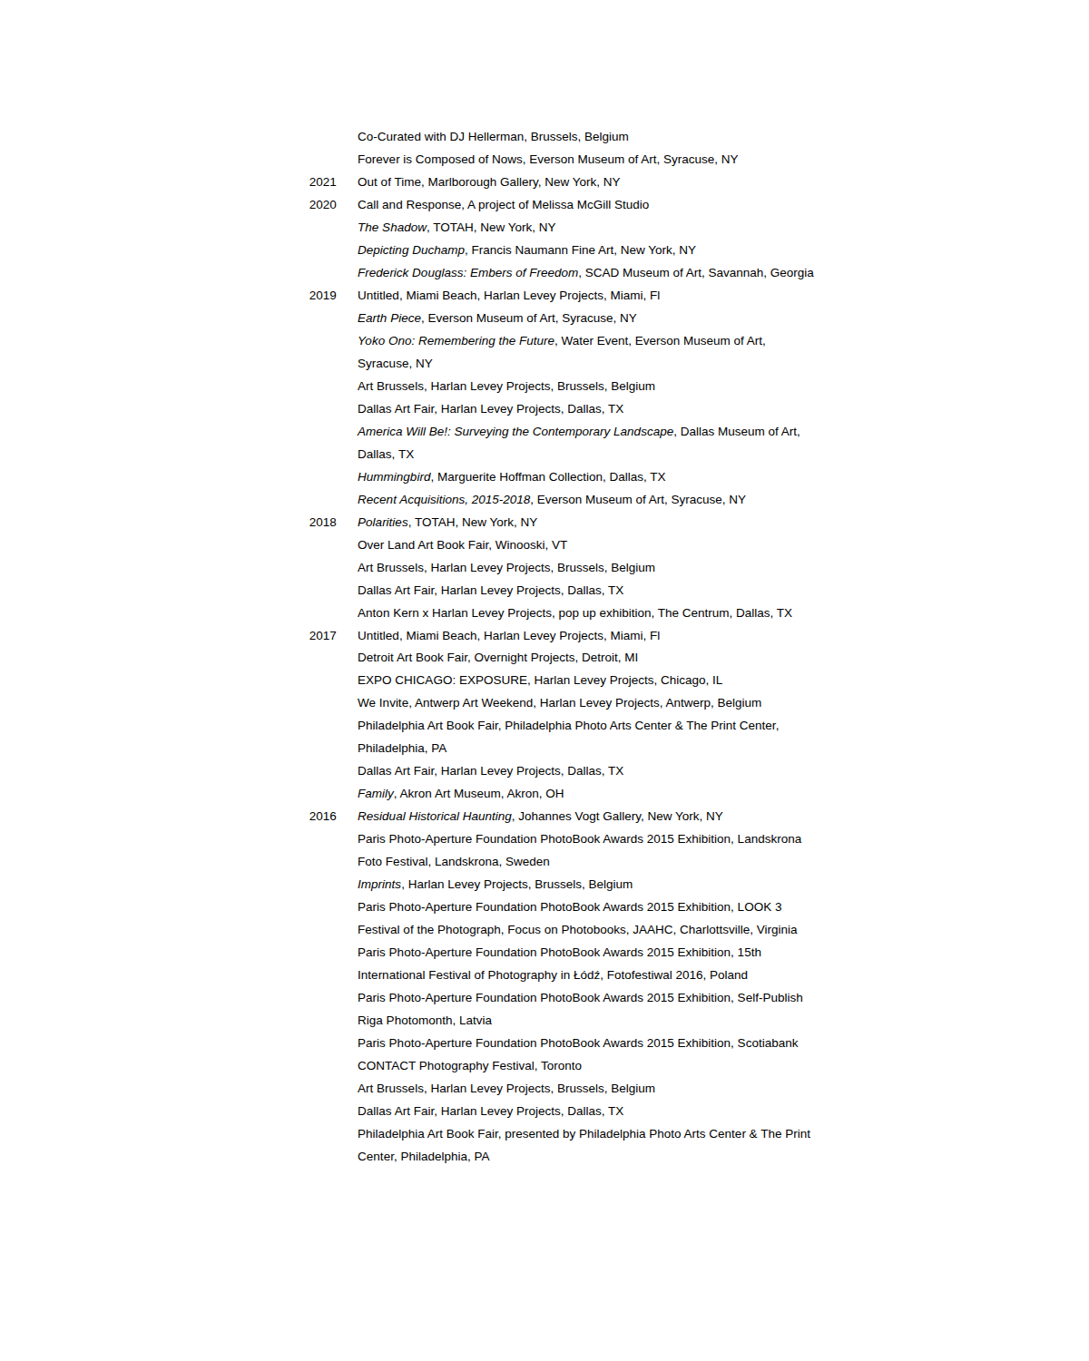| | Co-Curated with DJ Hellerman, Brussels, Belgium Forever is Composed of Nows, Everson Museum of Art, Syracuse, NY |
| 2021 | Out of Time, Marlborough Gallery, New York, NY |
| 2020 | Call and Response, A project of Melissa McGill Studio The Shadow , TOTAH, New York, NY Depicting Duchamp , Francis Naumann Fine Art, New York, NY Frederick Douglass: Embers of Freedom , SCAD Museum of Art, Savannah, Georgia |
| 2019 | Untitled, Miami Beach, Harlan Levey Projects, Miami, Fl Earth Piece , Everson Museum of Art, Syracuse, NY Yoko Ono: Remembering the Future , Water Event, Everson Museum of Art, Syracuse, NY Art Brussels, Harlan Levey Projects, Brussels, Belgium Dallas Art Fair, Harlan Levey Projects, Dallas, TX America Will Be!: Surveying the Contemporary Landscape , Dallas Museum of Art, Dallas, TX Hummingbird , Marguerite Hoffman Collection, Dallas, TX Recent Acquisitions, 2015-2018 , Everson Museum of Art, Syracuse, NY |
| 2018 | Polarities , TOTAH, New York, NY Over Land Art Book Fair, Winooski, VT Art Brussels, Harlan Levey Projects, Brussels, Belgium Dallas Art Fair, Harlan Levey Projects, Dallas, TX Anton Kern x Harlan Levey Projects, pop up exhibition, The Centrum, Dallas, TX |
| 2017 | Untitled, Miami Beach, Harlan Levey Projects, Miami, Fl Detroit Art Book Fair, Overnight Projects, Detroit, MI EXPO CHICAGO: EXPOSURE, Harlan Levey Projects, Chicago, IL We Invite, Antwerp Art Weekend, Harlan Levey Projects, Antwerp, Belgium Philadelphia Art Book Fair, Philadelphia Photo Arts Center & The Print Center, Philadelphia, PA Dallas Art Fair, Harlan Levey Projects, Dallas, TX Family , Akron Art Museum, Akron, OH |
| 2016 | Residual Historical Haunting , Johannes Vogt Gallery, New York, NY Paris Photo-Aperture Foundation PhotoBook Awards 2015 Exhibition, Landskrona Foto Festival, Landskrona, Sweden Imprints , Harlan Levey Projects, Brussels, Belgium Paris Photo-Aperture Foundation PhotoBook Awards 2015 Exhibition, LOOK 3 Festival of the Photograph, Focus on Photobooks, JAAHC, Charlottsville, Virginia Paris Photo-Aperture Foundation PhotoBook Awards 2015 Exhibition, 15th International Festival of Photography in Łódź, Fotofestiwal 2016, Poland Paris Photo-Aperture Foundation PhotoBook Awards 2015 Exhibition, Self-Publish Riga Photomonth, Latvia Paris Photo-Aperture Foundation PhotoBook Awards 2015 Exhibition, Scotiabank CONTACT Photography Festival, Toronto Art Brussels, Harlan Levey Projects, Brussels, Belgium Dallas Art Fair, Harlan Levey Projects, Dallas, TX Philadelphia Art Book Fair, presented by Philadelphia Photo Arts Center & The Print Center, Philadelphia, PA |